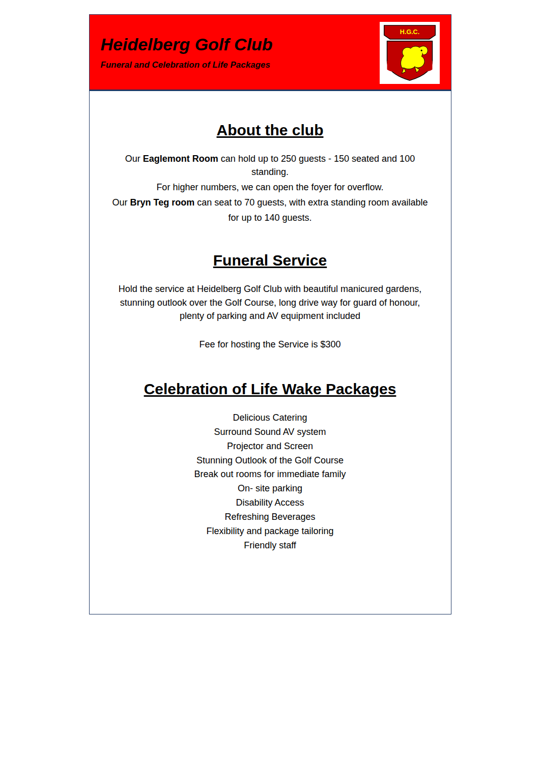Heidelberg Golf Club
Funeral and Celebration of Life Packages
H.G.C.
About the club
Our Eaglemont Room can hold up to 250 guests - 150 seated and 100 standing.
For higher numbers, we can open the foyer for overflow.
Our Bryn Teg room can seat to 70 guests, with extra standing room available
for up to 140 guests.
Funeral Service
Hold the service at Heidelberg Golf Club with beautiful manicured gardens,
stunning outlook over the Golf Course, long drive way for guard of honour,
plenty of parking and AV equipment included
Fee for hosting the Service is $300
Celebration of Life Wake Packages
Delicious Catering
Surround Sound AV system
Projector and Screen
Stunning Outlook of the Golf Course
Break out rooms for immediate family
On- site parking
Disability Access
Refreshing Beverages
Flexibility and package tailoring
Friendly staff